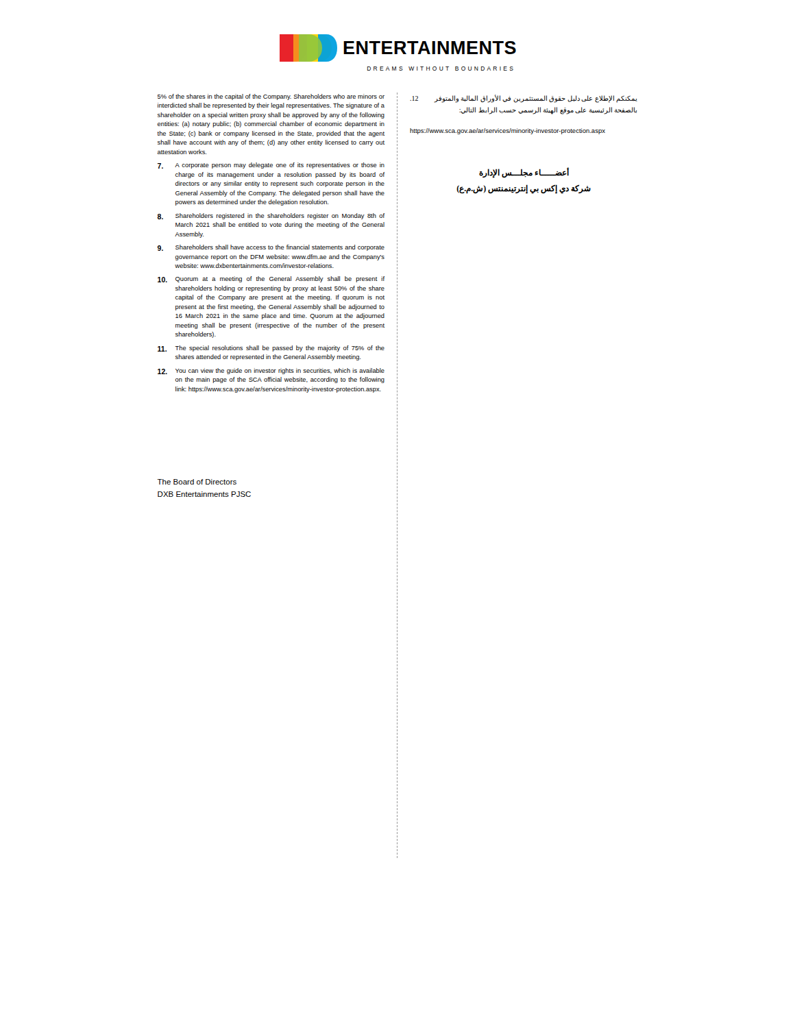ENTERTAINMENTS
DREAMS WITHOUT BOUNDARIES
5% of the shares in the capital of the Company. Shareholders who are minors or interdicted shall be represented by their legal representatives. The signature of a shareholder on a special written proxy shall be approved by any of the following entities: (a) notary public; (b) commercial chamber of economic department in the State; (c) bank or company licensed in the State, provided that the agent shall have account with any of them; (d) any other entity licensed to carry out attestation works.
A corporate person may delegate one of its representatives or those in charge of its management under a resolution passed by its board of directors or any similar entity to represent such corporate person in the General Assembly of the Company. The delegated person shall have the powers as determined under the delegation resolution.
Shareholders registered in the shareholders register on Monday 8th of March 2021 shall be entitled to vote during the meeting of the General Assembly.
Shareholders shall have access to the financial statements and corporate governance report on the DFM website: www.dfm.ae and the Company's website: www.dxbentertainments.com/investor-relations.
Quorum at a meeting of the General Assembly shall be present if shareholders holding or representing by proxy at least 50% of the share capital of the Company are present at the meeting. If quorum is not present at the first meeting, the General Assembly shall be adjourned to 16 March 2021 in the same place and time. Quorum at the adjourned meeting shall be present (irrespective of the number of the present shareholders).
The special resolutions shall be passed by the majority of 75% of the shares attended or represented in the General Assembly meeting.
You can view the guide on investor rights in securities, which is available on the main page of the SCA official website, according to the following link: https://www.sca.gov.ae/ar/services/minority-investor-protection.aspx.
The Board of Directors
DXB Entertainments PJSC
.12
يمكنكم الإطلاع على دليل حقوق المستثمرين في الأوراق المالية والمتوفر بالصفحة الرئيسية على موقع الهيئة الرسمي حسب الرابط التالي:
https://www.sca.gov.ae/ar/services/minority-investor-protection.aspx
أعضـــــاء مجلـــس الإدارة
شركة دي إكس بي إنترتينمنتس (ش.م.ع)